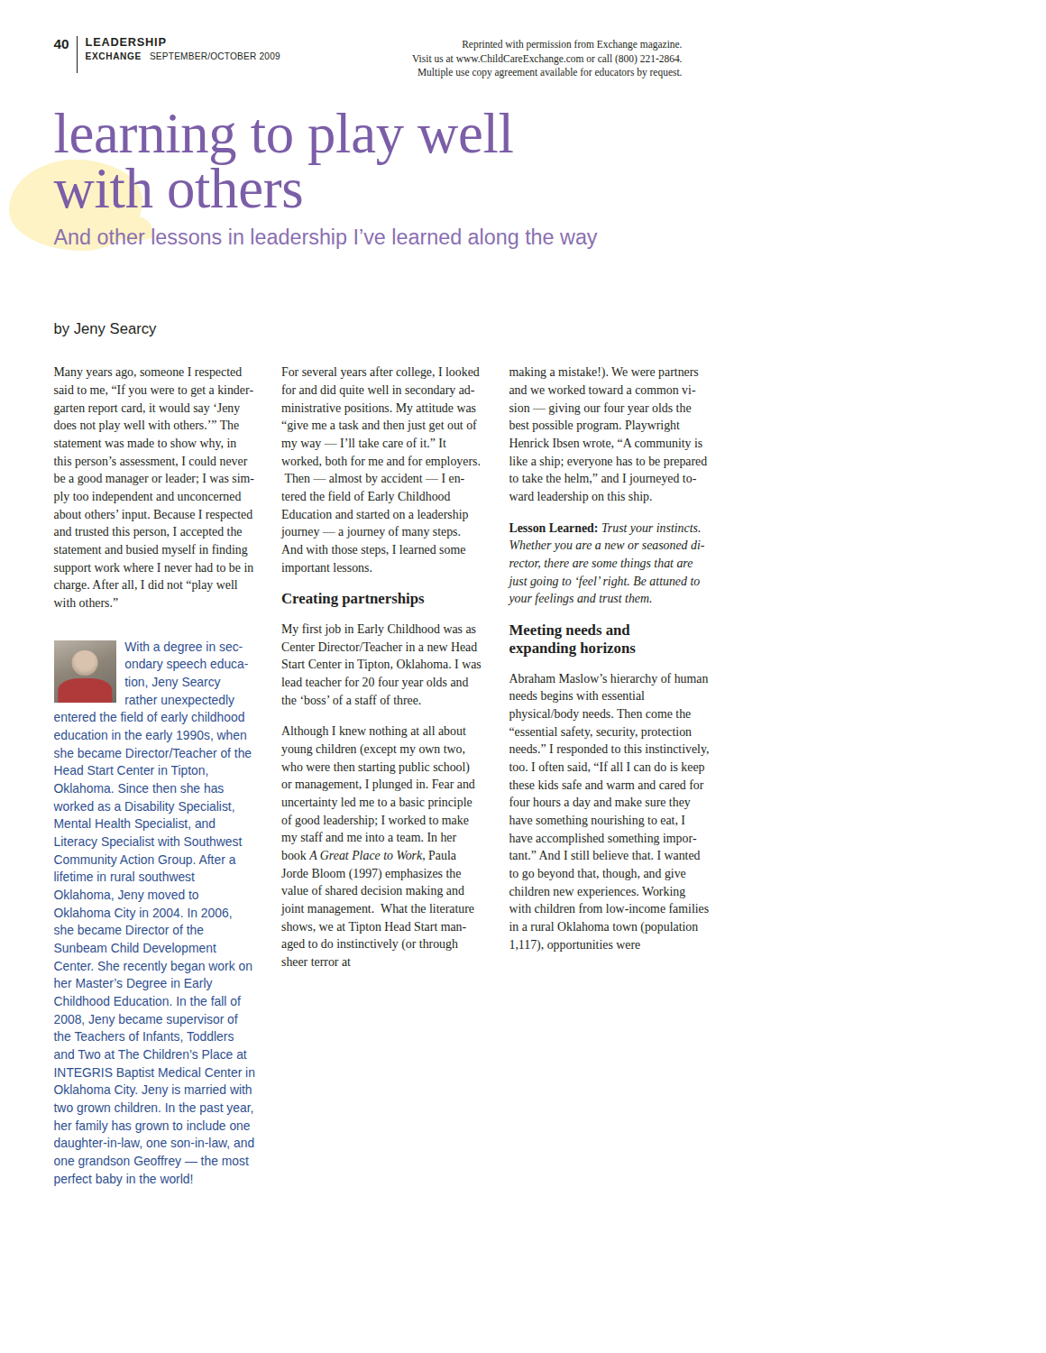40
LEADERSHIP
EXCHANGE SEPTEMBER/OCTOBER 2009
Reprinted with permission from Exchange magazine.
Visit us at www.ChildCareExchange.com or call (800) 221-2864.
Multiple use copy agreement available for educators by request.
learning to play well
with others
And other lessons in leadership I’ve learned along the way
by Jeny Searcy
Many years ago, someone I respected said to me, “If you were to get a kindergarten report card, it would say ‘Jeny does not play well with others.’” The statement was made to show why, in this person’s assessment, I could never be a good manager or leader; I was simply too independent and unconcerned about others’ input. Because I respected and trusted this person, I accepted the statement and busied myself in finding support work where I never had to be in charge. After all, I did not “play well with others.”
With a degree in secondary speech education, Jeny Searcy rather unexpectedly entered the field of early childhood education in the early 1990s, when she became Director/Teacher of the Head Start Center in Tipton, Oklahoma. Since then she has worked as a Disability Specialist, Mental Health Specialist, and Literacy Specialist with Southwest Community Action Group. After a lifetime in rural southwest Oklahoma, Jeny moved to Oklahoma City in 2004. In 2006, she became Director of the Sunbeam Child Development Center. She recently began work on her Master’s Degree in Early Childhood Education. In the fall of 2008, Jeny became supervisor of the Teachers of Infants, Toddlers and Two at The Children’s Place at INTEGRIS Baptist Medical Center in Oklahoma City. Jeny is married with two grown children. In the past year, her family has grown to include one daughter-in-law, one son-in-law, and one grandson Geoffrey — the most perfect baby in the world!
For several years after college, I looked for and did quite well in secondary administrative positions. My attitude was “give me a task and then just get out of my way — I’ll take care of it.” It worked, both for me and for employers. Then — almost by accident — I entered the field of Early Childhood Education and started on a leadership journey — a journey of many steps. And with those steps, I learned some important lessons.
Creating partnerships
My first job in Early Childhood was as Center Director/Teacher in a new Head Start Center in Tipton, Oklahoma. I was lead teacher for 20 four year olds and the ‘boss’ of a staff of three.
Although I knew nothing at all about young children (except my own two, who were then starting public school) or management, I plunged in. Fear and uncertainty led me to a basic principle of good leadership; I worked to make my staff and me into a team. In her book A Great Place to Work, Paula Jorde Bloom (1997) emphasizes the value of shared decision making and joint management. What the literature shows, we at Tipton Head Start managed to do instinctively (or through sheer terror at
making a mistake!). We were partners and we worked toward a common vision — giving our four year olds the best possible program. Playwright Henrick Ibsen wrote, “A community is like a ship; everyone has to be prepared to take the helm,” and I journeyed toward leadership on this ship.
Lesson Learned: Trust your instincts. Whether you are a new or seasoned director, there are some things that are just going to ‘feel’ right. Be attuned to your feelings and trust them.
Meeting needs and
expanding horizons
Abraham Maslow’s hierarchy of human needs begins with essential physical/body needs. Then come the “essential safety, security, protection needs.” I responded to this instinctively, too. I often said, “If all I can do is keep these kids safe and warm and cared for four hours a day and make sure they have something nourishing to eat, I have accomplished something important.” And I still believe that. I wanted to go beyond that, though, and give children new experiences. Working with children from low-income families in a rural Oklahoma town (population 1,117), opportunities were